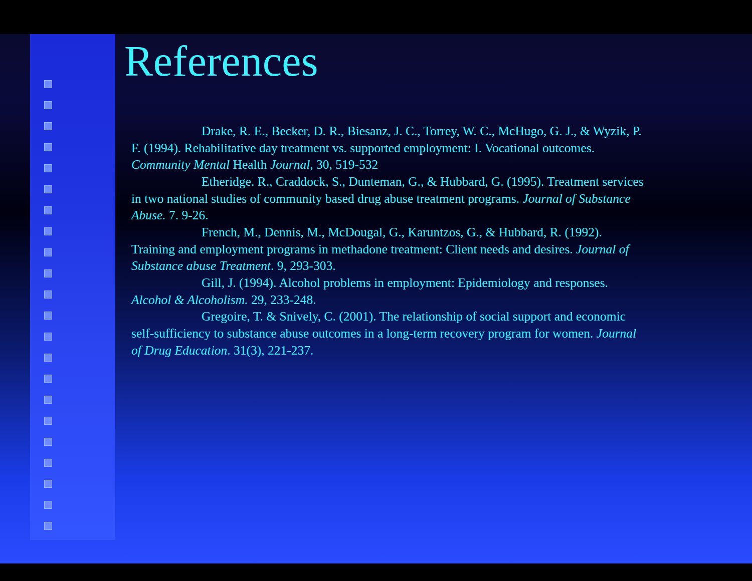References
Drake, R. E., Becker, D. R., Biesanz, J. C., Torrey, W. C., McHugo, G. J., & Wyzik, P. F. (1994). Rehabilitative day treatment vs. supported employment: I. Vocational outcomes. Community Mental Health Journal, 30, 519-532
Etheridge. R., Craddock, S., Dunteman, G., & Hubbard, G. (1995). Treatment services in two national studies of community based drug abuse treatment programs. Journal of Substance Abuse. 7. 9-26.
French, M., Dennis, M., McDougal, G., Karuntzos, G., & Hubbard, R. (1992). Training and employment programs in methadone treatment: Client needs and desires. Journal of Substance abuse Treatment. 9, 293-303.
Gill, J. (1994). Alcohol problems in employment: Epidemiology and responses. Alcohol & Alcoholism. 29, 233-248.
Gregoire, T. & Snively, C. (2001). The relationship of social support and economic self-sufficiency to substance abuse outcomes in a long-term recovery program for women. Journal of Drug Education. 31(3), 221-237.